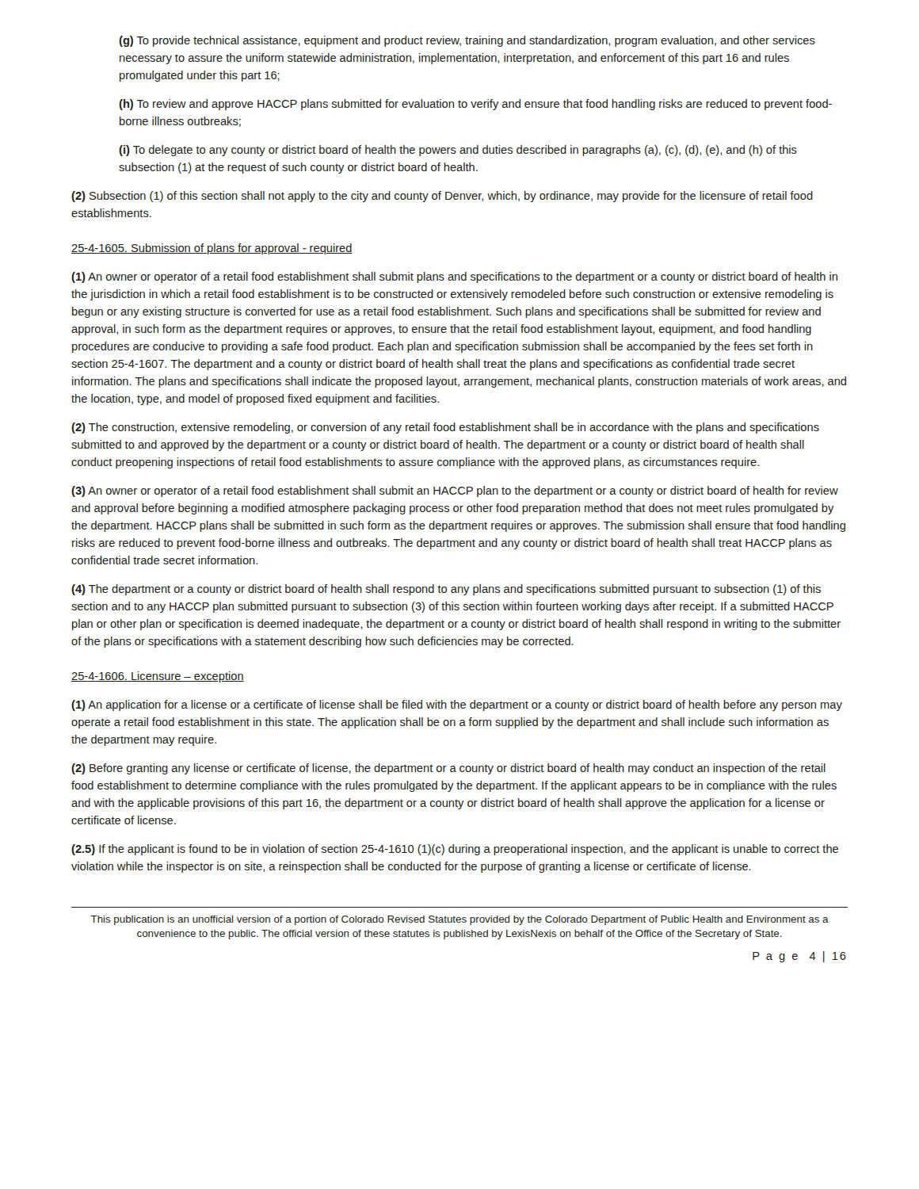(g) To provide technical assistance, equipment and product review, training and standardization, program evaluation, and other services necessary to assure the uniform statewide administration, implementation, interpretation, and enforcement of this part 16 and rules promulgated under this part 16;
(h) To review and approve HACCP plans submitted for evaluation to verify and ensure that food handling risks are reduced to prevent food-borne illness outbreaks;
(i) To delegate to any county or district board of health the powers and duties described in paragraphs (a), (c), (d), (e), and (h) of this subsection (1) at the request of such county or district board of health.
(2) Subsection (1) of this section shall not apply to the city and county of Denver, which, by ordinance, may provide for the licensure of retail food establishments.
25-4-1605. Submission of plans for approval - required
(1) An owner or operator of a retail food establishment shall submit plans and specifications to the department or a county or district board of health in the jurisdiction in which a retail food establishment is to be constructed or extensively remodeled before such construction or extensive remodeling is begun or any existing structure is converted for use as a retail food establishment. Such plans and specifications shall be submitted for review and approval, in such form as the department requires or approves, to ensure that the retail food establishment layout, equipment, and food handling procedures are conducive to providing a safe food product. Each plan and specification submission shall be accompanied by the fees set forth in section 25-4-1607. The department and a county or district board of health shall treat the plans and specifications as confidential trade secret information. The plans and specifications shall indicate the proposed layout, arrangement, mechanical plants, construction materials of work areas, and the location, type, and model of proposed fixed equipment and facilities.
(2) The construction, extensive remodeling, or conversion of any retail food establishment shall be in accordance with the plans and specifications submitted to and approved by the department or a county or district board of health. The department or a county or district board of health shall conduct preopening inspections of retail food establishments to assure compliance with the approved plans, as circumstances require.
(3) An owner or operator of a retail food establishment shall submit an HACCP plan to the department or a county or district board of health for review and approval before beginning a modified atmosphere packaging process or other food preparation method that does not meet rules promulgated by the department. HACCP plans shall be submitted in such form as the department requires or approves. The submission shall ensure that food handling risks are reduced to prevent food-borne illness and outbreaks. The department and any county or district board of health shall treat HACCP plans as confidential trade secret information.
(4) The department or a county or district board of health shall respond to any plans and specifications submitted pursuant to subsection (1) of this section and to any HACCP plan submitted pursuant to subsection (3) of this section within fourteen working days after receipt. If a submitted HACCP plan or other plan or specification is deemed inadequate, the department or a county or district board of health shall respond in writing to the submitter of the plans or specifications with a statement describing how such deficiencies may be corrected.
25-4-1606. Licensure – exception
(1) An application for a license or a certificate of license shall be filed with the department or a county or district board of health before any person may operate a retail food establishment in this state. The application shall be on a form supplied by the department and shall include such information as the department may require.
(2) Before granting any license or certificate of license, the department or a county or district board of health may conduct an inspection of the retail food establishment to determine compliance with the rules promulgated by the department. If the applicant appears to be in compliance with the rules and with the applicable provisions of this part 16, the department or a county or district board of health shall approve the application for a license or certificate of license.
(2.5) If the applicant is found to be in violation of section 25-4-1610 (1)(c) during a preoperational inspection, and the applicant is unable to correct the violation while the inspector is on site, a reinspection shall be conducted for the purpose of granting a license or certificate of license.
This publication is an unofficial version of a portion of Colorado Revised Statutes provided by the Colorado Department of Public Health and Environment as a convenience to the public. The official version of these statutes is published by LexisNexis on behalf of the Office of the Secretary of State.
P a g e 4 | 16